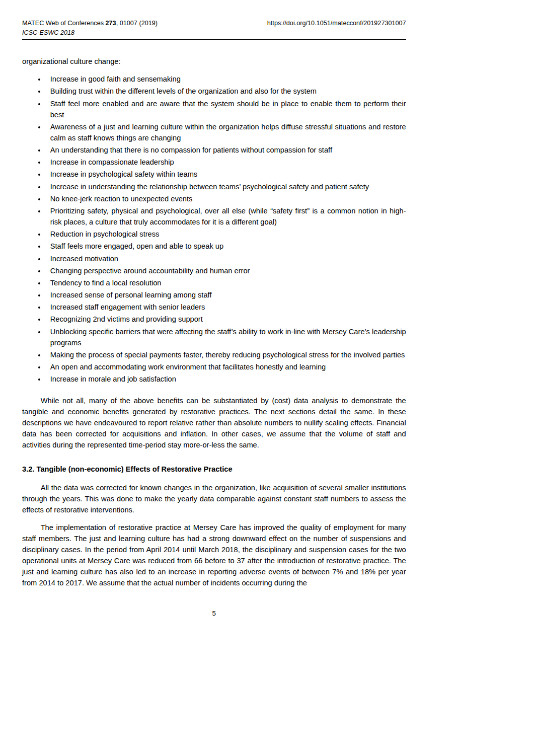MATEC Web of Conferences 273, 01007 (2019)
ICSC-ESWC 2018
https://doi.org/10.1051/matecconf/201927301007
organizational culture change:
Increase in good faith and sensemaking
Building trust within the different levels of the organization and also for the system
Staff feel more enabled and are aware that the system should be in place to enable them to perform their best
Awareness of a just and learning culture within the organization helps diffuse stressful situations and restore calm as staff knows things are changing
An understanding that there is no compassion for patients without compassion for staff
Increase in compassionate leadership
Increase in psychological safety within teams
Increase in understanding the relationship between teams’ psychological safety and patient safety
No knee-jerk reaction to unexpected events
Prioritizing safety, physical and psychological, over all else (while “safety first” is a common notion in high-risk places, a culture that truly accommodates for it is a different goal)
Reduction in psychological stress
Staff feels more engaged, open and able to speak up
Increased motivation
Changing perspective around accountability and human error
Tendency to find a local resolution
Increased sense of personal learning among staff
Increased staff engagement with senior leaders
Recognizing 2nd victims and providing support
Unblocking specific barriers that were affecting the staff’s ability to work in-line with Mersey Care’s leadership programs
Making the process of special payments faster, thereby reducing psychological stress for the involved parties
An open and accommodating work environment that facilitates honestly and learning
Increase in morale and job satisfaction
While not all, many of the above benefits can be substantiated by (cost) data analysis to demonstrate the tangible and economic benefits generated by restorative practices. The next sections detail the same. In these descriptions we have endeavoured to report relative rather than absolute numbers to nullify scaling effects. Financial data has been corrected for acquisitions and inflation. In other cases, we assume that the volume of staff and activities during the represented time-period stay more-or-less the same.
3.2. Tangible (non-economic) Effects of Restorative Practice
All the data was corrected for known changes in the organization, like acquisition of several smaller institutions through the years. This was done to make the yearly data comparable against constant staff numbers to assess the effects of restorative interventions.
The implementation of restorative practice at Mersey Care has improved the quality of employment for many staff members. The just and learning culture has had a strong downward effect on the number of suspensions and disciplinary cases. In the period from April 2014 until March 2018, the disciplinary and suspension cases for the two operational units at Mersey Care was reduced from 66 before to 37 after the introduction of restorative practice. The just and learning culture has also led to an increase in reporting adverse events of between 7% and 18% per year from 2014 to 2017. We assume that the actual number of incidents occurring during the
5